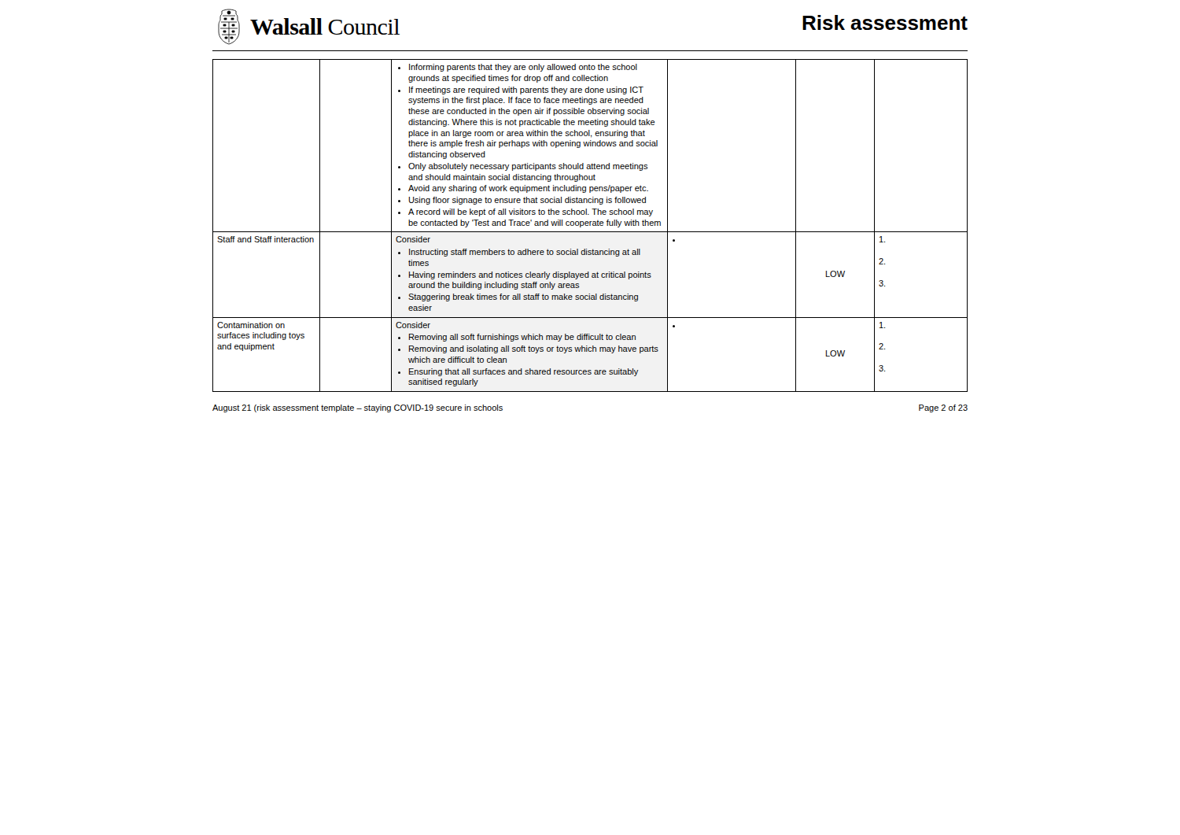Walsall Council
Risk assessment
| | | Informing parents that they are only allowed onto the school grounds at specified times for drop off and collection If meetings are required with parents they are done using ICT systems in the first place. If face to face meetings are needed these are conducted in the open air if possible observing social distancing. Where this is not practicable the meeting should take place in an large room or area within the school, ensuring that there is ample fresh air perhaps with opening windows and social distancing observed Only absolutely necessary participants should attend meetings and should maintain social distancing throughout Avoid any sharing of work equipment including pens/paper etc. Using floor signage to ensure that social distancing is followed A record will be kept of all visitors to the school. The school may be contacted by 'Test and Trace' and will cooperate fully with them | | | |
| Staff and Staff interaction | | Consider Instructing staff members to adhere to social distancing at all times Having reminders and notices clearly displayed at critical points around the building including staff only areas Staggering break times for all staff to make social distancing easier | | LOW | 1. 2. 3. |
| Contamination on surfaces including toys and equipment | | Consider Removing all soft furnishings which may be difficult to clean Removing and isolating all soft toys or toys which may have parts which are difficult to clean Ensuring that all surfaces and shared resources are suitably sanitised regularly | | LOW | 1. 2. 3. |
August 21 (risk assessment template – staying COVID-19 secure in schools
Page 2 of 23